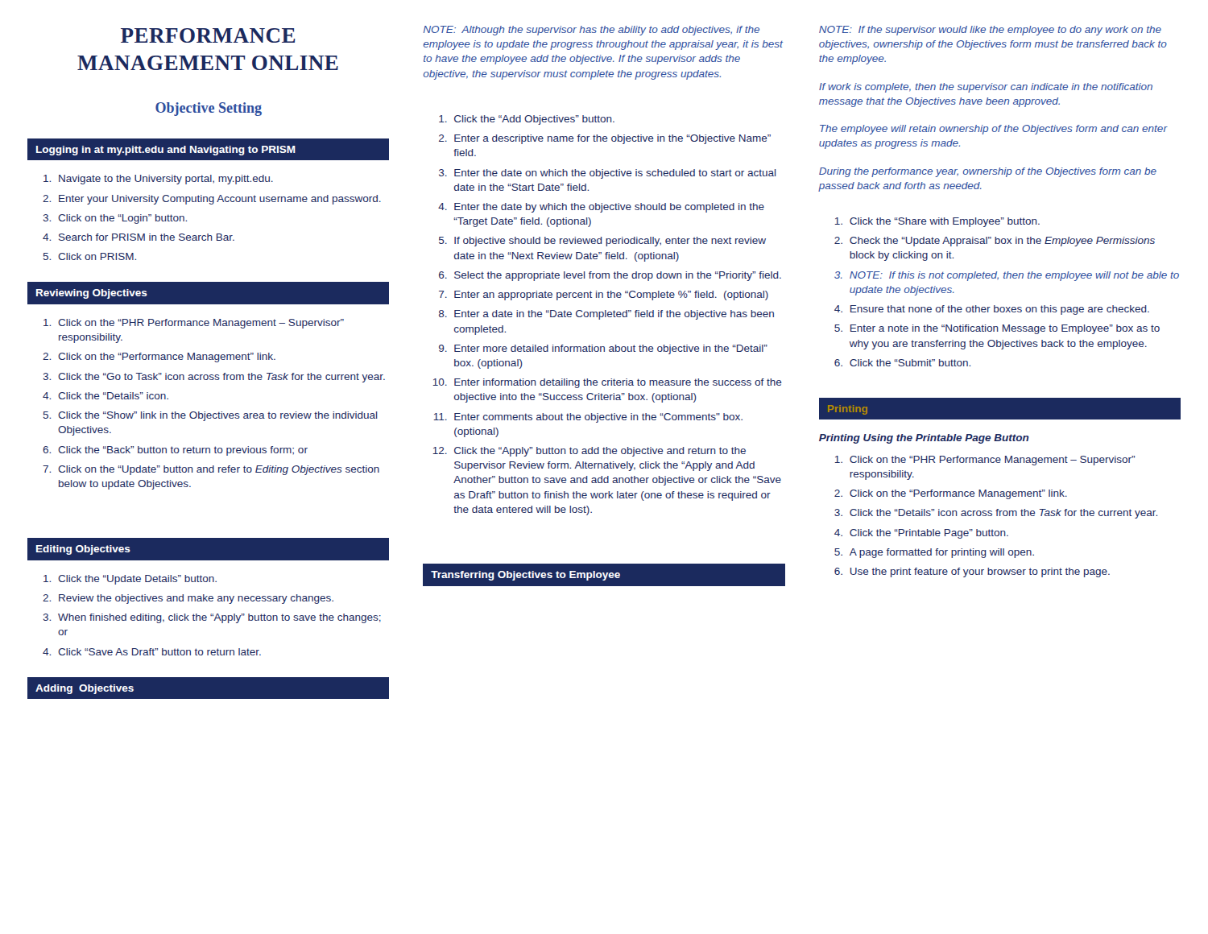PERFORMANCE
MANAGEMENT ONLINE
Objective Setting
Logging in at my.pitt.edu and Navigating to PRISM
Navigate to the University portal, my.pitt.edu.
Enter your University Computing Account username and password.
Click on the “Login” button.
Search for PRISM in the Search Bar.
Click on PRISM.
Reviewing Objectives
Click on the “PHR Performance Management – Supervisor” responsibility.
Click on the “Performance Management” link.
Click the “Go to Task” icon across from the Task for the current year.
Click the “Details” icon.
Click the “Show” link in the Objectives area to review the individual Objectives.
Click the “Back” button to return to previous form; or
Click on the “Update” button and refer to Editing Objectives section below to update Objectives.
Editing Objectives
Click the “Update Details” button.
Review the objectives and make any necessary changes.
When finished editing, click the “Apply” button to save the changes; or
Click “Save As Draft” button to return later.
Adding Objectives
NOTE: Although the supervisor has the ability to add objectives, if the employee is to update the progress throughout the appraisal year, it is best to have the employee add the objective. If the supervisor adds the objective, the supervisor must complete the progress updates.
Click the “Add Objectives” button.
Enter a descriptive name for the objective in the “Objective Name” field.
Enter the date on which the objective is scheduled to start or actual date in the “Start Date” field.
Enter the date by which the objective should be completed in the “Target Date” field. (optional)
If objective should be reviewed periodically, enter the next review date in the “Next Review Date” field. (optional)
Select the appropriate level from the drop down in the “Priority” field.
Enter an appropriate percent in the “Complete %” field. (optional)
Enter a date in the “Date Completed” field if the objective has been completed.
Enter more detailed information about the objective in the “Detail” box. (optional)
Enter information detailing the criteria to measure the success of the objective into the “Success Criteria” box. (optional)
Enter comments about the objective in the “Comments" box. (optional)
Click the “Apply” button to add the objective and return to the Supervisor Review form. Alternatively, click the “Apply and Add Another” button to save and add another objective or click the “Save as Draft” button to finish the work later (one of these is required or the data entered will be lost).
Transferring Objectives to Employee
NOTE: If the supervisor would like the employee to do any work on the objectives, ownership of the Objectives form must be transferred back to the employee.
If work is complete, then the supervisor can indicate in the notification message that the Objectives have been approved.
The employee will retain ownership of the Objectives form and can enter updates as progress is made.
During the performance year, ownership of the Objectives form can be passed back and forth as needed.
Click the “Share with Employee” button.
Check the “Update Appraisal” box in the Employee Permissions block by clicking on it.
NOTE: If this is not completed, then the employee will not be able to update the objectives.
Ensure that none of the other boxes on this page are checked.
Enter a note in the “Notification Message to Employee” box as to why you are transferring the Objectives back to the employee.
Click the “Submit” button.
Printing
Printing Using the Printable Page Button
Click on the “PHR Performance Management – Supervisor” responsibility.
Click on the “Performance Management” link.
Click the “Details” icon across from the Task for the current year.
Click the “Printable Page” button.
A page formatted for printing will open.
Use the print feature of your browser to print the page.